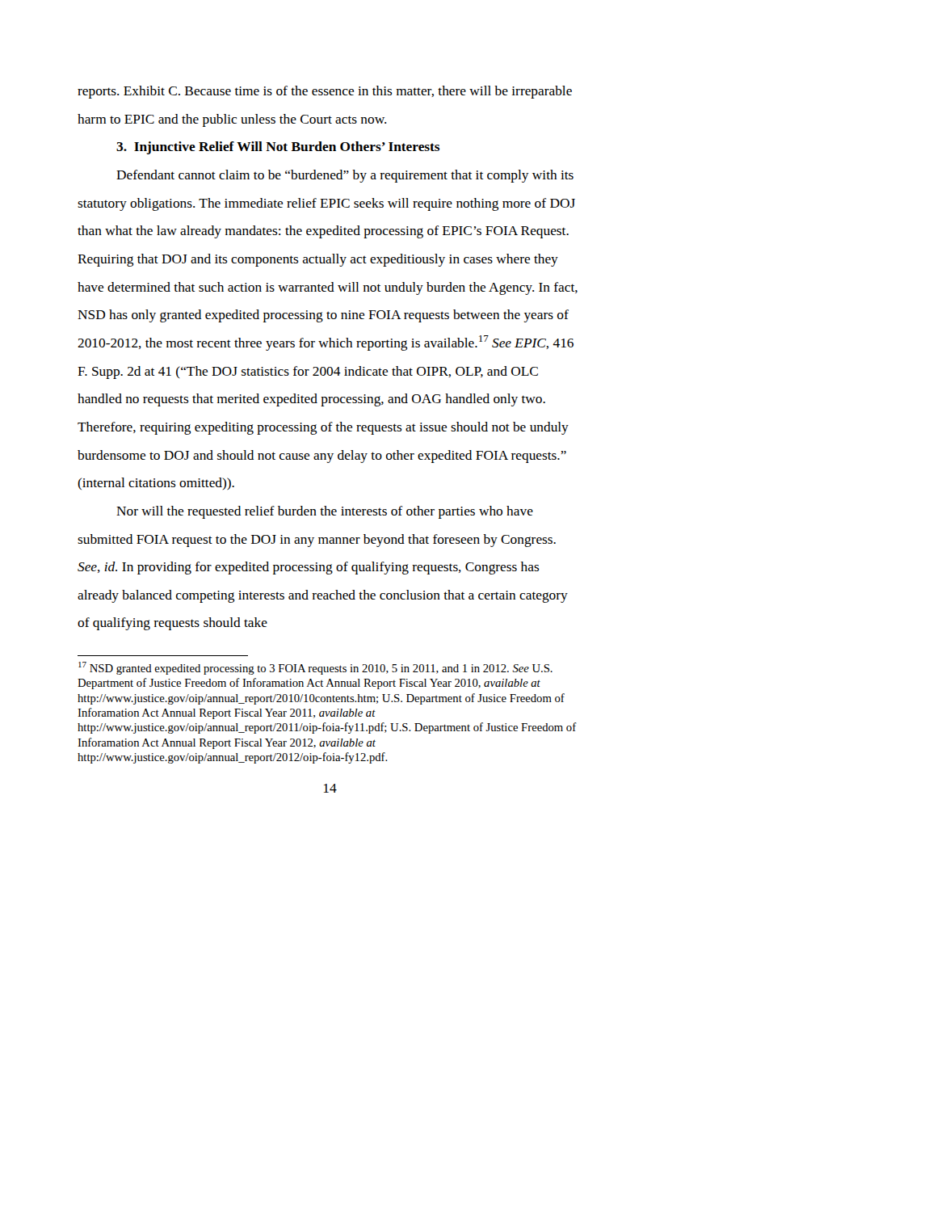reports. Exhibit C. Because time is of the essence in this matter, there will be irreparable harm to EPIC and the public unless the Court acts now.
3. Injunctive Relief Will Not Burden Others’ Interests
Defendant cannot claim to be “burdened” by a requirement that it comply with its statutory obligations. The immediate relief EPIC seeks will require nothing more of DOJ than what the law already mandates: the expedited processing of EPIC’s FOIA Request. Requiring that DOJ and its components actually act expeditiously in cases where they have determined that such action is warranted will not unduly burden the Agency. In fact, NSD has only granted expedited processing to nine FOIA requests between the years of 2010-2012, the most recent three years for which reporting is available.17 See EPIC, 416 F. Supp. 2d at 41 (“The DOJ statistics for 2004 indicate that OIPR, OLP, and OLC handled no requests that merited expedited processing, and OAG handled only two. Therefore, requiring expediting processing of the requests at issue should not be unduly burdensome to DOJ and should not cause any delay to other expedited FOIA requests.” (internal citations omitted)).
Nor will the requested relief burden the interests of other parties who have submitted FOIA request to the DOJ in any manner beyond that foreseen by Congress. See, id. In providing for expedited processing of qualifying requests, Congress has already balanced competing interests and reached the conclusion that a certain category of qualifying requests should take
17 NSD granted expedited processing to 3 FOIA requests in 2010, 5 in 2011, and 1 in 2012. See U.S. Department of Justice Freedom of Inforamation Act Annual Report Fiscal Year 2010, available at http://www.justice.gov/oip/annual_report/2010/10contents.htm; U.S. Department of Jusice Freedom of Inforamation Act Annual Report Fiscal Year 2011, available at http://www.justice.gov/oip/annual_report/2011/oip-foia-fy11.pdf; U.S. Department of Justice Freedom of Inforamation Act Annual Report Fiscal Year 2012, available at http://www.justice.gov/oip/annual_report/2012/oip-foia-fy12.pdf.
14